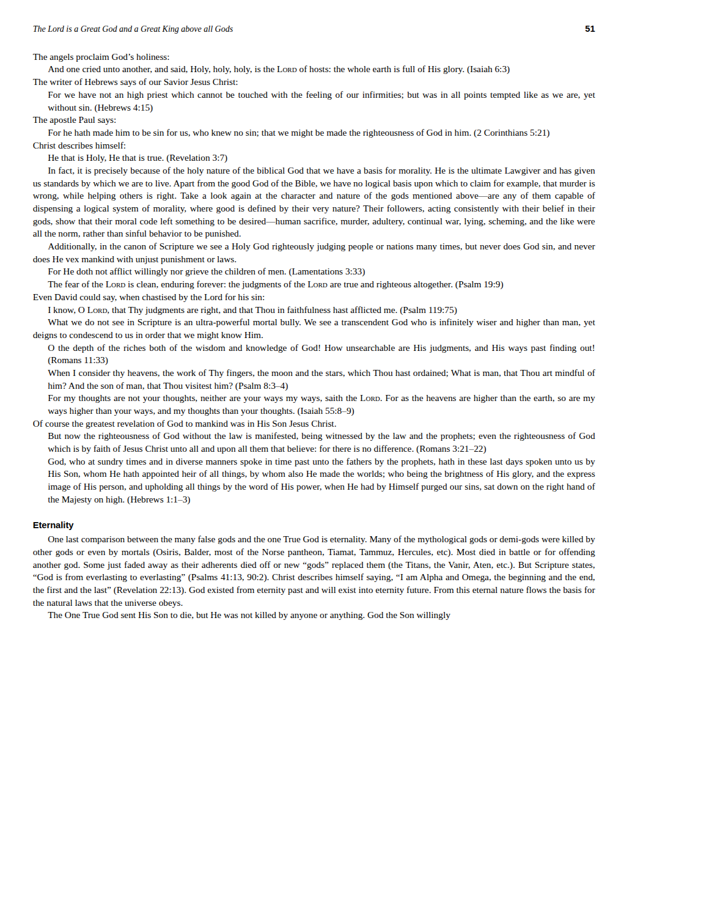The Lord is a Great God and a Great King above all Gods 51
The angels proclaim God’s holiness:
And one cried unto another, and said, Holy, holy, holy, is the Lord of hosts: the whole earth is full of His glory. (Isaiah 6:3)
The writer of Hebrews says of our Savior Jesus Christ:
For we have not an high priest which cannot be touched with the feeling of our infirmities; but was in all points tempted like as we are, yet without sin. (Hebrews 4:15)
The apostle Paul says:
For he hath made him to be sin for us, who knew no sin; that we might be made the righteousness of God in him. (2 Corinthians 5:21)
Christ describes himself:
He that is Holy, He that is true. (Revelation 3:7)
In fact, it is precisely because of the holy nature of the biblical God that we have a basis for morality. He is the ultimate Lawgiver and has given us standards by which we are to live. Apart from the good God of the Bible, we have no logical basis upon which to claim for example, that murder is wrong, while helping others is right. Take a look again at the character and nature of the gods mentioned above—are any of them capable of dispensing a logical system of morality, where good is defined by their very nature? Their followers, acting consistently with their belief in their gods, show that their moral code left something to be desired—human sacrifice, murder, adultery, continual war, lying, scheming, and the like were all the norm, rather than sinful behavior to be punished.
Additionally, in the canon of Scripture we see a Holy God righteously judging people or nations many times, but never does God sin, and never does He vex mankind with unjust punishment or laws.
For He doth not afflict willingly nor grieve the children of men. (Lamentations 3:33)
The fear of the Lord is clean, enduring forever: the judgments of the Lord are true and righteous altogether. (Psalm 19:9)
Even David could say, when chastised by the Lord for his sin:
I know, O Lord, that Thy judgments are right, and that Thou in faithfulness hast afflicted me. (Psalm 119:75)
What we do not see in Scripture is an ultra-powerful mortal bully. We see a transcendent God who is infinitely wiser and higher than man, yet deigns to condescend to us in order that we might know Him.
O the depth of the riches both of the wisdom and knowledge of God! How unsearchable are His judgments, and His ways past finding out! (Romans 11:33)
When I consider thy heavens, the work of Thy fingers, the moon and the stars, which Thou hast ordained; What is man, that Thou art mindful of him? And the son of man, that Thou visitest him? (Psalm 8:3–4)
For my thoughts are not your thoughts, neither are your ways my ways, saith the Lord. For as the heavens are higher than the earth, so are my ways higher than your ways, and my thoughts than your thoughts. (Isaiah 55:8–9)
Of course the greatest revelation of God to mankind was in His Son Jesus Christ.
But now the righteousness of God without the law is manifested, being witnessed by the law and the prophets; even the righteousness of God which is by faith of Jesus Christ unto all and upon all them that believe: for there is no difference. (Romans 3:21–22)
God, who at sundry times and in diverse manners spoke in time past unto the fathers by the prophets, hath in these last days spoken unto us by His Son, whom He hath appointed heir of all things, by whom also He made the worlds; who being the brightness of His glory, and the express image of His person, and upholding all things by the word of His power, when He had by Himself purged our sins, sat down on the right hand of the Majesty on high. (Hebrews 1:1–3)
Eternality
One last comparison between the many false gods and the one True God is eternality. Many of the mythological gods or demi-gods were killed by other gods or even by mortals (Osiris, Balder, most of the Norse pantheon, Tiamat, Tammuz, Hercules, etc). Most died in battle or for offending another god. Some just faded away as their adherents died off or new “gods” replaced them (the Titans, the Vanir, Aten, etc.). But Scripture states, “God is from everlasting to everlasting” (Psalms 41:13, 90:2). Christ describes himself saying, “I am Alpha and Omega, the beginning and the end, the first and the last” (Revelation 22:13). God existed from eternity past and will exist into eternity future. From this eternal nature flows the basis for the natural laws that the universe obeys.
The One True God sent His Son to die, but He was not killed by anyone or anything. God the Son willingly